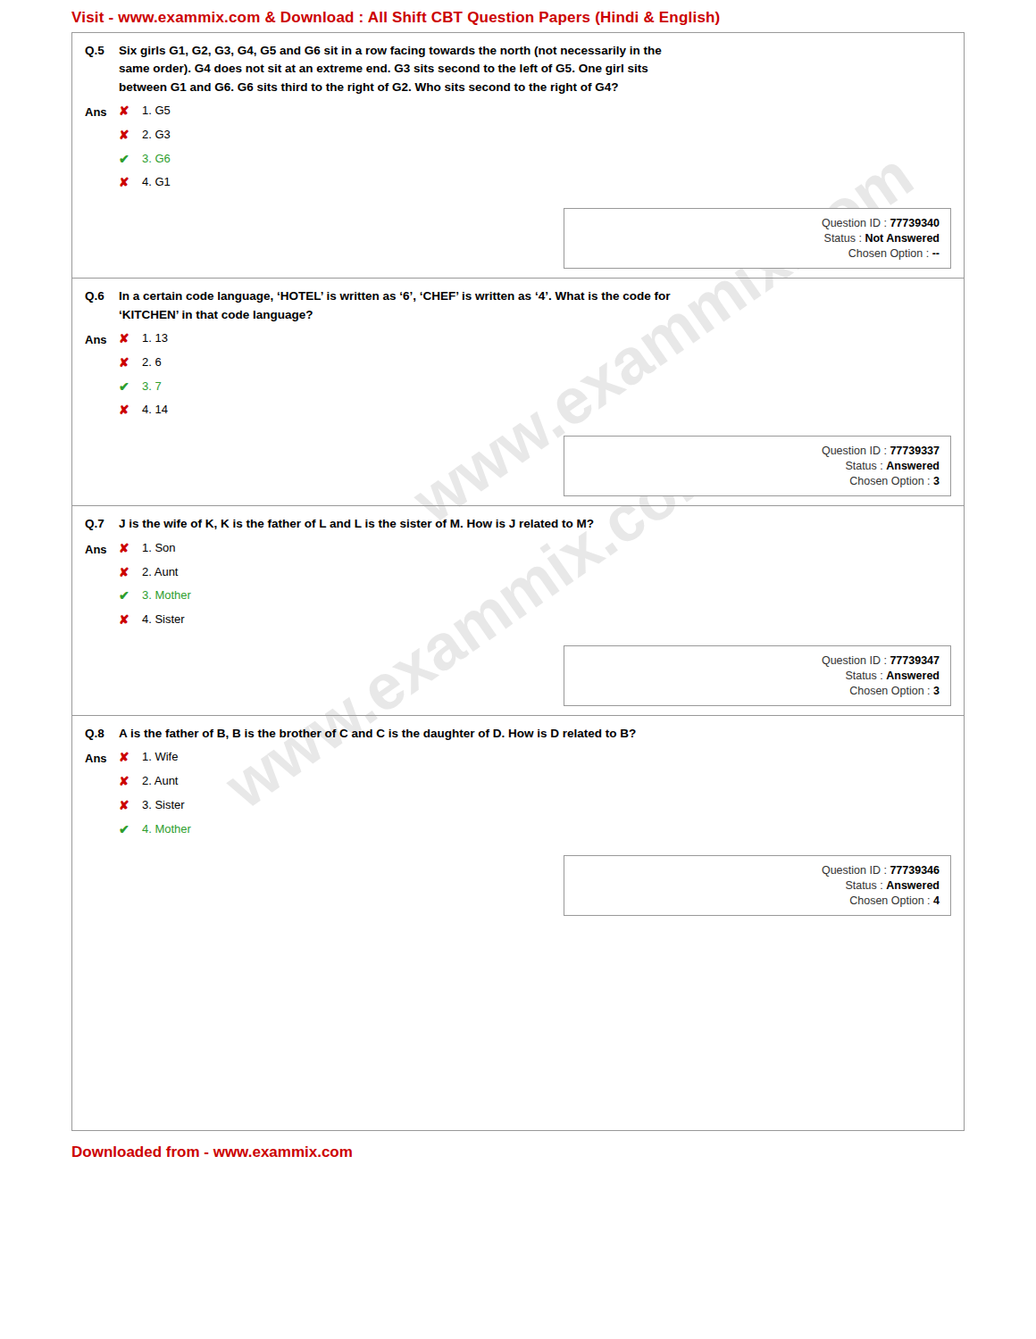Visit - www.exammix.com & Download : All Shift CBT Question Papers (Hindi & English)
www.exammix.com
www.exammix.com
Q.5 Six girls G1, G2, G3, G4, G5 and G6 sit in a row facing towards the north (not necessarily in the same order). G4 does not sit at an extreme end. G3 sits second to the left of G5. One girl sits between G1 and G6. G6 sits third to the right of G2. Who sits second to the right of G4?
Ans
✘1. G5
✘2. G3
✔3. G6
✘4. G1
Question ID : 77739340
Status : Not Answered
Chosen Option : --
Q.6 In a certain code language, ‘HOTEL’ is written as ‘6’, ‘CHEF’ is written as ‘4’. What is the code for ‘KITCHEN’ in that code language?
Ans
✘1. 13
✘2. 6
✔3. 7
✘4. 14
Question ID : 77739337
Status : Answered
Chosen Option : 3
Q.7 J is the wife of K, K is the father of L and L is the sister of M. How is J related to M?
Ans
✘1. Son
✘2. Aunt
✔3. Mother
✘4. Sister
Question ID : 77739347
Status : Answered
Chosen Option : 3
Q.8 A is the father of B, B is the brother of C and C is the daughter of D. How is D related to B?
Ans
✘1. Wife
✘2. Aunt
✘3. Sister
✔4. Mother
Question ID : 77739346
Status : Answered
Chosen Option : 4
Downloaded from - www.exammix.com